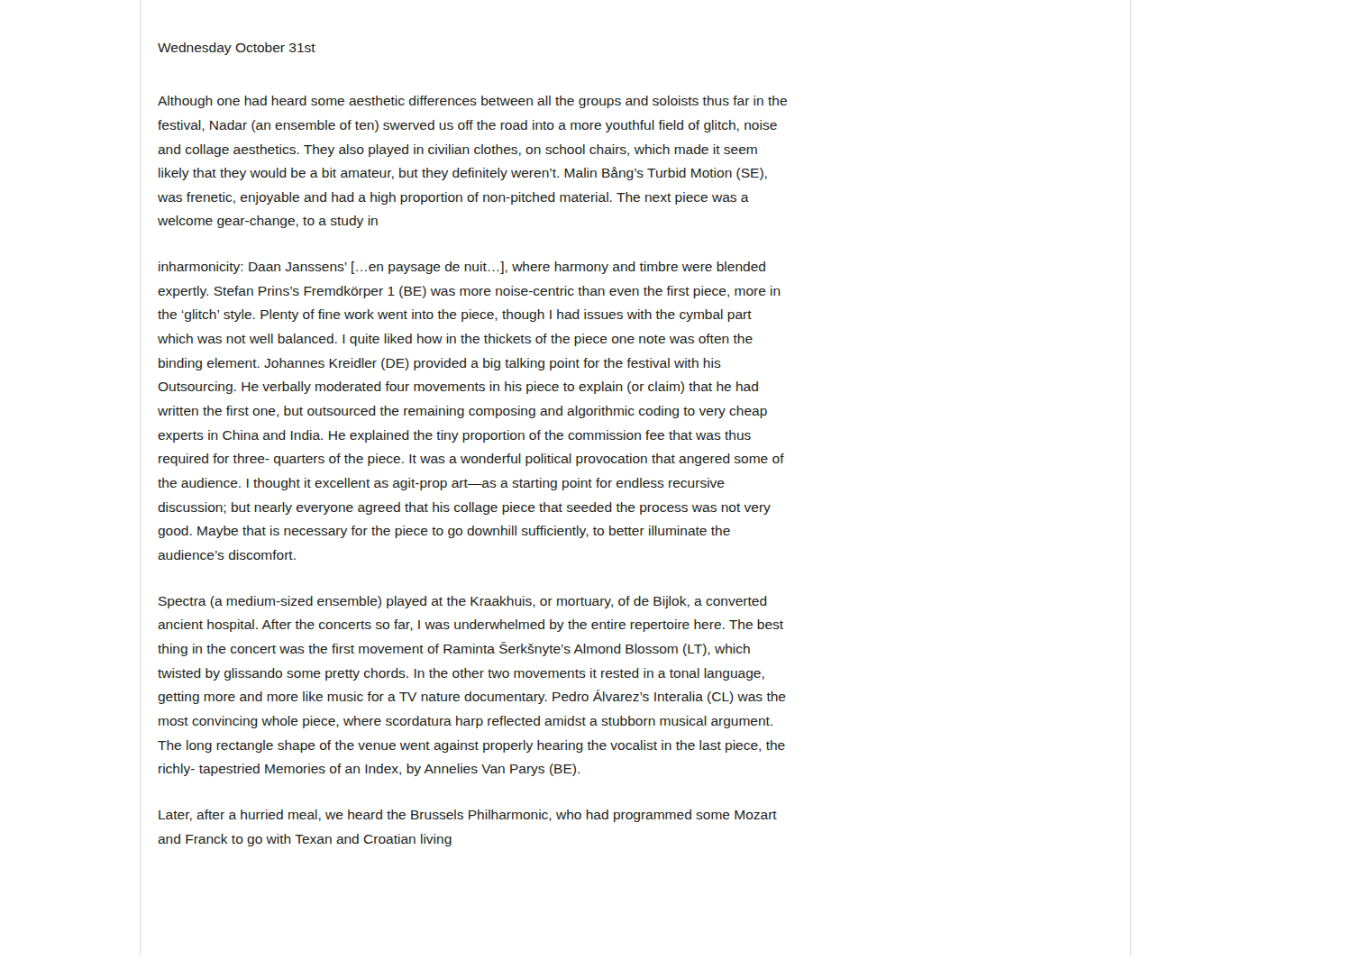Wednesday October 31st
Although one had heard some aesthetic differences between all the groups and soloists thus far in the festival, Nadar (an ensemble of ten) swerved us off the road into a more youthful field of glitch, noise and collage aesthetics. They also played in civilian clothes, on school chairs, which made it seem likely that they would be a bit amateur, but they definitely weren’t. Malin Bång’s Turbid Motion (SE), was frenetic, enjoyable and had a high proportion of non-pitched material. The next piece was a welcome gear-change, to a study in
inharmonicity: Daan Janssens’ […en paysage de nuit…], where harmony and timbre were blended expertly. Stefan Prins’s Fremdkörper 1 (BE) was more noise-centric than even the first piece, more in the ‘glitch’ style. Plenty of fine work went into the piece, though I had issues with the cymbal part which was not well balanced. I quite liked how in the thickets of the piece one note was often the binding element. Johannes Kreidler (DE) provided a big talking point for the festival with his Outsourcing. He verbally moderated four movements in his piece to explain (or claim) that he had written the first one, but outsourced the remaining composing and algorithmic coding to very cheap experts in China and India. He explained the tiny proportion of the commission fee that was thus required for three- quarters of the piece. It was a wonderful political provocation that angered some of the audience. I thought it excellent as agit-prop art—as a starting point for endless recursive discussion; but nearly everyone agreed that his collage piece that seeded the process was not very good. Maybe that is necessary for the piece to go downhill sufficiently, to better illuminate the audience’s discomfort.
Spectra (a medium-sized ensemble) played at the Kraakhuis, or mortuary, of de Bijlok, a converted ancient hospital. After the concerts so far, I was underwhelmed by the entire repertoire here. The best thing in the concert was the first movement of Raminta Šerkšnyte’s Almond Blossom (LT), which twisted by glissando some pretty chords. In the other two movements it rested in a tonal language, getting more and more like music for a TV nature documentary. Pedro Álvarez’s Interalia (CL) was the most convincing whole piece, where scordatura harp reflected amidst a stubborn musical argument. The long rectangle shape of the venue went against properly hearing the vocalist in the last piece, the richly- tapestried Memories of an Index, by Annelies Van Parys (BE).
Later, after a hurried meal, we heard the Brussels Philharmonic, who had programmed some Mozart and Franck to go with Texan and Croatian living